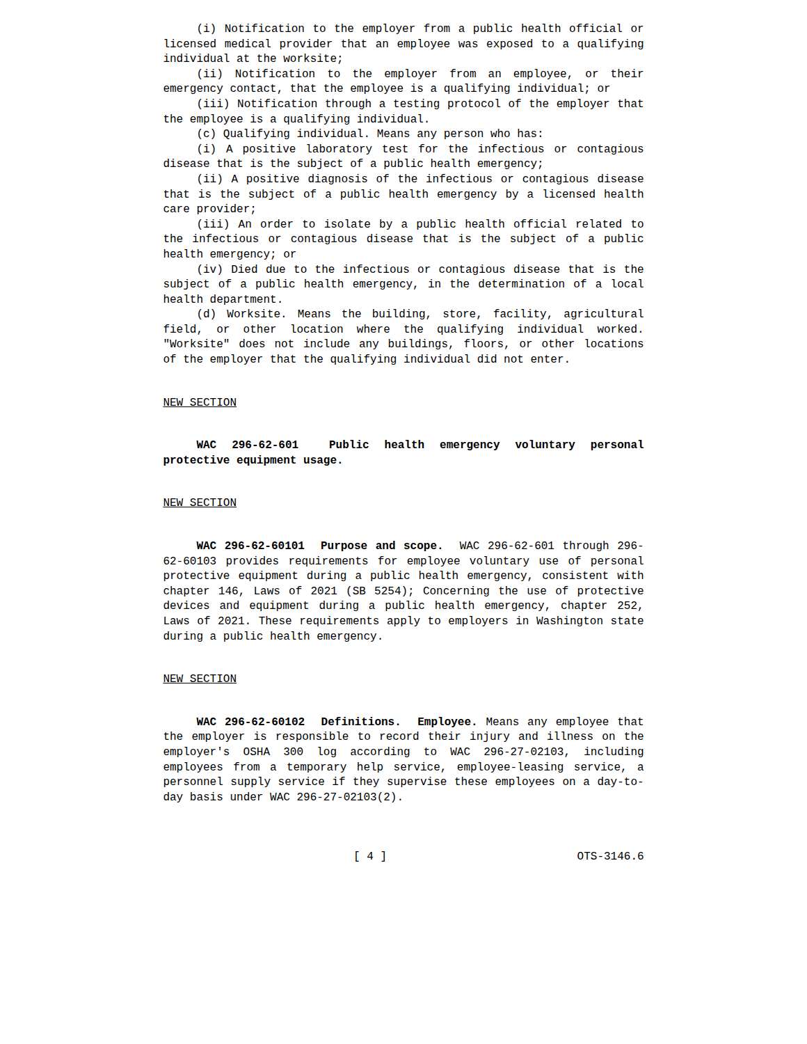(i) Notification to the employer from a public health official or licensed medical provider that an employee was exposed to a qualifying individual at the worksite;
(ii) Notification to the employer from an employee, or their emergency contact, that the employee is a qualifying individual; or
(iii) Notification through a testing protocol of the employer that the employee is a qualifying individual.
(c) Qualifying individual. Means any person who has:
(i) A positive laboratory test for the infectious or contagious disease that is the subject of a public health emergency;
(ii) A positive diagnosis of the infectious or contagious disease that is the subject of a public health emergency by a licensed health care provider;
(iii) An order to isolate by a public health official related to the infectious or contagious disease that is the subject of a public health emergency; or
(iv) Died due to the infectious or contagious disease that is the subject of a public health emergency, in the determination of a local health department.
(d) Worksite. Means the building, store, facility, agricultural field, or other location where the qualifying individual worked. "Worksite" does not include any buildings, floors, or other locations of the employer that the qualifying individual did not enter.
NEW SECTION
WAC 296-62-601 Public health emergency voluntary personal protective equipment usage.
NEW SECTION
WAC 296-62-60101 Purpose and scope. WAC 296-62-601 through 296-62-60103 provides requirements for employee voluntary use of personal protective equipment during a public health emergency, consistent with chapter 146, Laws of 2021 (SB 5254); Concerning the use of protective devices and equipment during a public health emergency, chapter 252, Laws of 2021. These requirements apply to employers in Washington state during a public health emergency.
NEW SECTION
WAC 296-62-60102 Definitions. Employee. Means any employee that the employer is responsible to record their injury and illness on the employer's OSHA 300 log according to WAC 296-27-02103, including employees from a temporary help service, employee-leasing service, a personnel supply service if they supervise these employees on a day-to-day basis under WAC 296-27-02103(2).
[ 4 ]OTS-3146.6